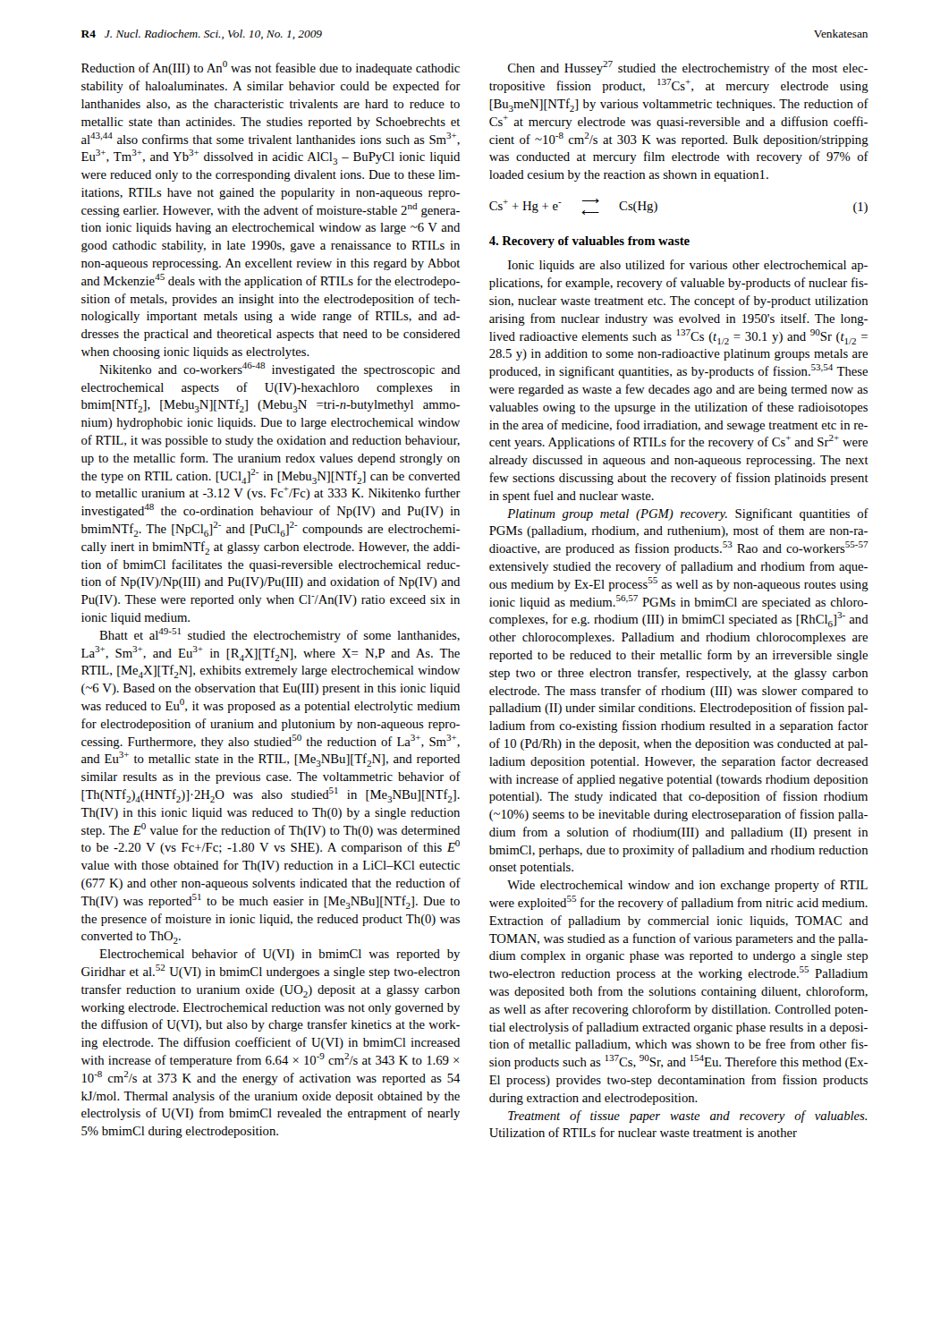R4 J. Nucl. Radiochem. Sci., Vol. 10, No. 1, 2009 Venkatesan
Reduction of An(III) to An0 was not feasible due to inadequate cathodic stability of haloaluminates. A similar behavior could be expected for lanthanides also, as the characteristic trivalents are hard to reduce to metallic state than actinides. The studies reported by Schoebrechts et al43,44 also confirms that some trivalent lanthanides ions such as Sm3+, Eu3+, Tm3+, and Yb3+ dissolved in acidic AlCl3 – BuPyCl ionic liquid were reduced only to the corresponding divalent ions. Due to these limitations, RTILs have not gained the popularity in non-aqueous reprocessing earlier. However, with the advent of moisture-stable 2nd generation ionic liquids having an electrochemical window as large ~6 V and good cathodic stability, in late 1990s, gave a renaissance to RTILs in non-aqueous reprocessing. An excellent review in this regard by Abbot and Mckenzie45 deals with the application of RTILs for the electrodeposition of metals, provides an insight into the electrodeposition of technologically important metals using a wide range of RTILs, and addresses the practical and theoretical aspects that need to be considered when choosing ionic liquids as electrolytes.
Nikitenko and co-workers46-48 investigated the spectroscopic and electrochemical aspects of U(IV)-hexachloro complexes in bmim[NTf2], [Mebu3N][NTf2] (Mebu3N =tri-n-butylmethyl ammonium) hydrophobic ionic liquids. Due to large electrochemical window of RTIL, it was possible to study the oxidation and reduction behaviour, up to the metallic form. The uranium redox values depend strongly on the type on RTIL cation. [UCl4]2- in [Mebu3N][NTf2] can be converted to metallic uranium at -3.12 V (vs. Fc+/Fc) at 333 K. Nikitenko further investigated48 the co-ordination behaviour of Np(IV) and Pu(IV) in bmimNTf2. The [NpCl6]2- and [PuCl6]2- compounds are electrochemically inert in bmimNTf2 at glassy carbon electrode. However, the addition of bmimCl facilitates the quasi-reversible electrochemical reduction of Np(IV)/Np(III) and Pu(IV)/Pu(III) and oxidation of Np(IV) and Pu(IV). These were reported only when Cl-/An(IV) ratio exceed six in ionic liquid medium.
Bhatt et al49-51 studied the electrochemistry of some lanthanides, La3+, Sm3+, and Eu3+ in [R4X][Tf2N], where X= N,P and As. The RTIL, [Me4X][Tf2N], exhibits extremely large electrochemical window (~6 V). Based on the observation that Eu(III) present in this ionic liquid was reduced to Eu0, it was proposed as a potential electrolytic medium for electrodeposition of uranium and plutonium by non-aqueous reprocessing. Furthermore, they also studied50 the reduction of La3+, Sm3+, and Eu3+ to metallic state in the RTIL, [Me3NBu][Tf2N], and reported similar results as in the previous case. The voltammetric behavior of [Th(NTf2)4(HNTf2)]·2H2O was also studied51 in [Me3NBu][NTf2]. Th(IV) in this ionic liquid was reduced to Th(0) by a single reduction step. The E0 value for the reduction of Th(IV) to Th(0) was determined to be -2.20 V (vs Fc+/Fc; -1.80 V vs SHE). A comparison of this E0 value with those obtained for Th(IV) reduction in a LiCl–KCl eutectic (677 K) and other non-aqueous solvents indicated that the reduction of Th(IV) was reported51 to be much easier in [Me3NBu][NTf2]. Due to the presence of moisture in ionic liquid, the reduced product Th(0) was converted to ThO2.
Electrochemical behavior of U(VI) in bmimCl was reported by Giridhar et al.52 U(VI) in bmimCl undergoes a single step two-electron transfer reduction to uranium oxide (UO2) deposit at a glassy carbon working electrode. Electrochemical reduction was not only governed by the diffusion of U(VI), but also by charge transfer kinetics at the working electrode. The diffusion coefficient of U(VI) in bmimCl increased with increase of temperature from 6.64 × 10-9 cm2/s at 343 K to 1.69 × 10-8 cm2/s at 373 K and the energy of activation was reported as 54 kJ/mol. Thermal analysis of the uranium oxide deposit obtained by the electrolysis of U(VI) from bmimCl revealed the entrapment of nearly 5% bmimCl during electrodeposition.
Chen and Hussey27 studied the electrochemistry of the most electropositive fission product, 137Cs+, at mercury electrode using [Bu3meN][NTf2] by various voltammetric techniques. The reduction of Cs+ at mercury electrode was quasi-reversible and a diffusion coefficient of ~10-8 cm2/s at 303 K was reported. Bulk deposition/stripping was conducted at mercury film electrode with recovery of 97% of loaded cesium by the reaction as shown in equation1.
Cs+ + Hg + e- ⟶⟵ Cs(Hg) (1)
4. Recovery of valuables from waste
Ionic liquids are also utilized for various other electrochemical applications, for example, recovery of valuable by-products of nuclear fission, nuclear waste treatment etc. The concept of by-product utilization arising from nuclear industry was evolved in 1950's itself. The long-lived radioactive elements such as 137Cs (t1/2 = 30.1 y) and 90Sr (t1/2 = 28.5 y) in addition to some non-radioactive platinum groups metals are produced, in significant quantities, as by-products of fission.53,54 These were regarded as waste a few decades ago and are being termed now as valuables owing to the upsurge in the utilization of these radioisotopes in the area of medicine, food irradiation, and sewage treatment etc in recent years. Applications of RTILs for the recovery of Cs+ and Sr2+ were already discussed in aqueous and non-aqueous reprocessing. The next few sections discussing about the recovery of fission platinoids present in spent fuel and nuclear waste.
Platinum group metal (PGM) recovery. Significant quantities of PGMs (palladium, rhodium, and ruthenium), most of them are non-radioactive, are produced as fission products.53 Rao and co-workers55-57 extensively studied the recovery of palladium and rhodium from aqueous medium by Ex-El process55 as well as by non-aqueous routes using ionic liquid as medium.56,57 PGMs in bmimCl are speciated as chlorocomplexes, for e.g. rhodium (III) in bmimCl speciated as [RhCl6]3- and other chlorocomplexes. Palladium and rhodium chlorocomplexes are reported to be reduced to their metallic form by an irreversible single step two or three electron transfer, respectively, at the glassy carbon electrode. The mass transfer of rhodium (III) was slower compared to palladium (II) under similar conditions. Electrodeposition of fission palladium from co-existing fission rhodium resulted in a separation factor of 10 (Pd/Rh) in the deposit, when the deposition was conducted at palladium deposition potential. However, the separation factor decreased with increase of applied negative potential (towards rhodium deposition potential). The study indicated that co-deposition of fission rhodium (~10%) seems to be inevitable during electroseparation of fission palladium from a solution of rhodium(III) and palladium (II) present in bmimCl, perhaps, due to proximity of palladium and rhodium reduction onset potentials.
Wide electrochemical window and ion exchange property of RTIL were exploited55 for the recovery of palladium from nitric acid medium. Extraction of palladium by commercial ionic liquids, TOMAC and TOMAN, was studied as a function of various parameters and the palladium complex in organic phase was reported to undergo a single step two-electron reduction process at the working electrode.55 Palladium was deposited both from the solutions containing diluent, chloroform, as well as after recovering chloroform by distillation. Controlled potential electrolysis of palladium extracted organic phase results in a deposition of metallic palladium, which was shown to be free from other fission products such as 137Cs, 90Sr, and 154Eu. Therefore this method (Ex-El process) provides two-step decontamination from fission products during extraction and electrodeposition.
Treatment of tissue paper waste and recovery of valuables. Utilization of RTILs for nuclear waste treatment is another